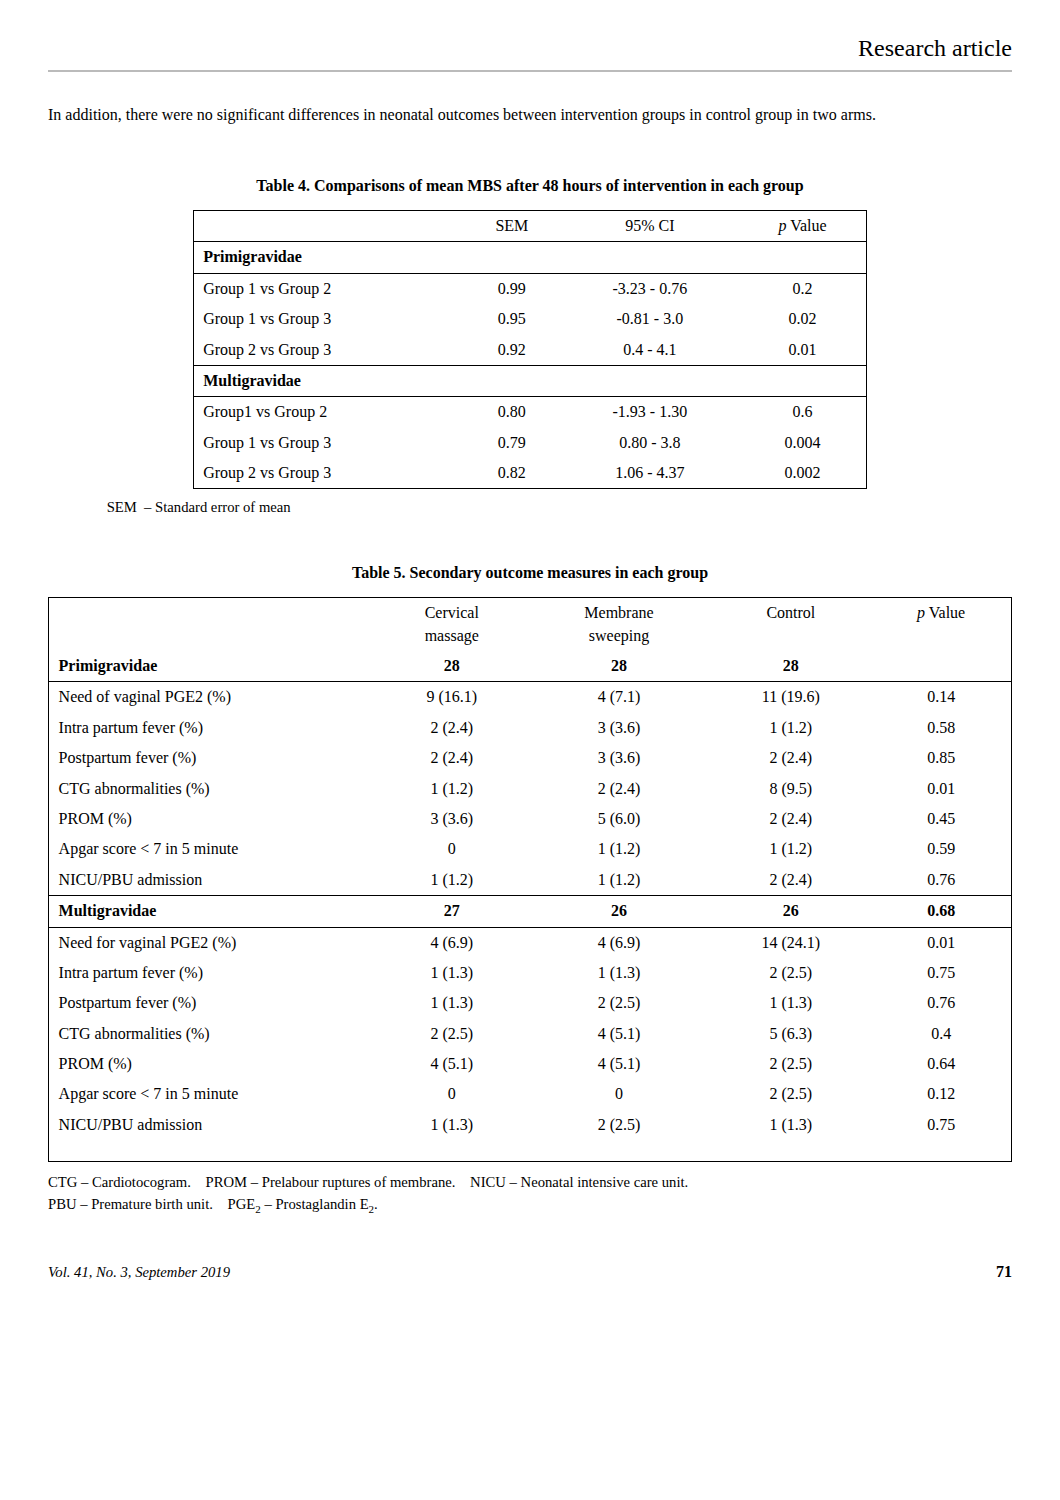Research article
In addition, there were no significant differences in neonatal outcomes between intervention groups in control group in two arms.
Table 4. Comparisons of mean MBS after 48 hours of intervention in each group
| | SEM | 95% CI | p Value |
| --- | --- | --- | --- |
| Primigravidae | | | |
| Group 1 vs Group 2 | 0.99 | -3.23 - 0.76 | 0.2 |
| Group 1 vs Group 3 | 0.95 | -0.81 - 3.0 | 0.02 |
| Group 2 vs Group 3 | 0.92 | 0.4 - 4.1 | 0.01 |
| Multigravidae | | | |
| Group1 vs Group 2 | 0.80 | -1.93 - 1.30 | 0.6 |
| Group 1 vs Group 3 | 0.79 | 0.80 - 3.8 | 0.004 |
| Group 2 vs Group 3 | 0.82 | 1.06 - 4.37 | 0.002 |
SEM – Standard error of mean
Table 5. Secondary outcome measures in each group
| | Cervical massage | Membrane sweeping | Control | p Value |
| --- | --- | --- | --- | --- |
| Primigravidae | 28 | 28 | 28 | |
| Need of vaginal PGE2 (%) | 9 (16.1) | 4 (7.1) | 11 (19.6) | 0.14 |
| Intra partum fever (%) | 2 (2.4) | 3 (3.6) | 1 (1.2) | 0.58 |
| Postpartum fever (%) | 2 (2.4) | 3 (3.6) | 2 (2.4) | 0.85 |
| CTG abnormalities (%) | 1 (1.2) | 2 (2.4) | 8 (9.5) | 0.01 |
| PROM (%) | 3 (3.6) | 5 (6.0) | 2 (2.4) | 0.45 |
| Apgar score < 7 in 5 minute | 0 | 1 (1.2) | 1 (1.2) | 0.59 |
| NICU/PBU admission | 1 (1.2) | 1 (1.2) | 2 (2.4) | 0.76 |
| Multigravidae | 27 | 26 | 26 | 0.68 |
| Need for vaginal PGE2 (%) | 4 (6.9) | 4 (6.9) | 14 (24.1) | 0.01 |
| Intra partum fever (%) | 1 (1.3) | 1 (1.3) | 2 (2.5) | 0.75 |
| Postpartum fever (%) | 1 (1.3) | 2 (2.5) | 1 (1.3) | 0.76 |
| CTG abnormalities (%) | 2 (2.5) | 4 (5.1) | 5 (6.3) | 0.4 |
| PROM (%) | 4 (5.1) | 4 (5.1) | 2 (2.5) | 0.64 |
| Apgar score < 7 in 5 minute | 0 | 0 | 2 (2.5) | 0.12 |
| NICU/PBU admission | 1 (1.3) | 2 (2.5) | 1 (1.3) | 0.75 |
CTG – Cardiotocogram. PROM – Prelabour ruptures of membrane. NICU – Neonatal intensive care unit.
PBU – Premature birth unit. PGE2 – Prostaglandin E2.
Vol. 41, No. 3, September 2019 71